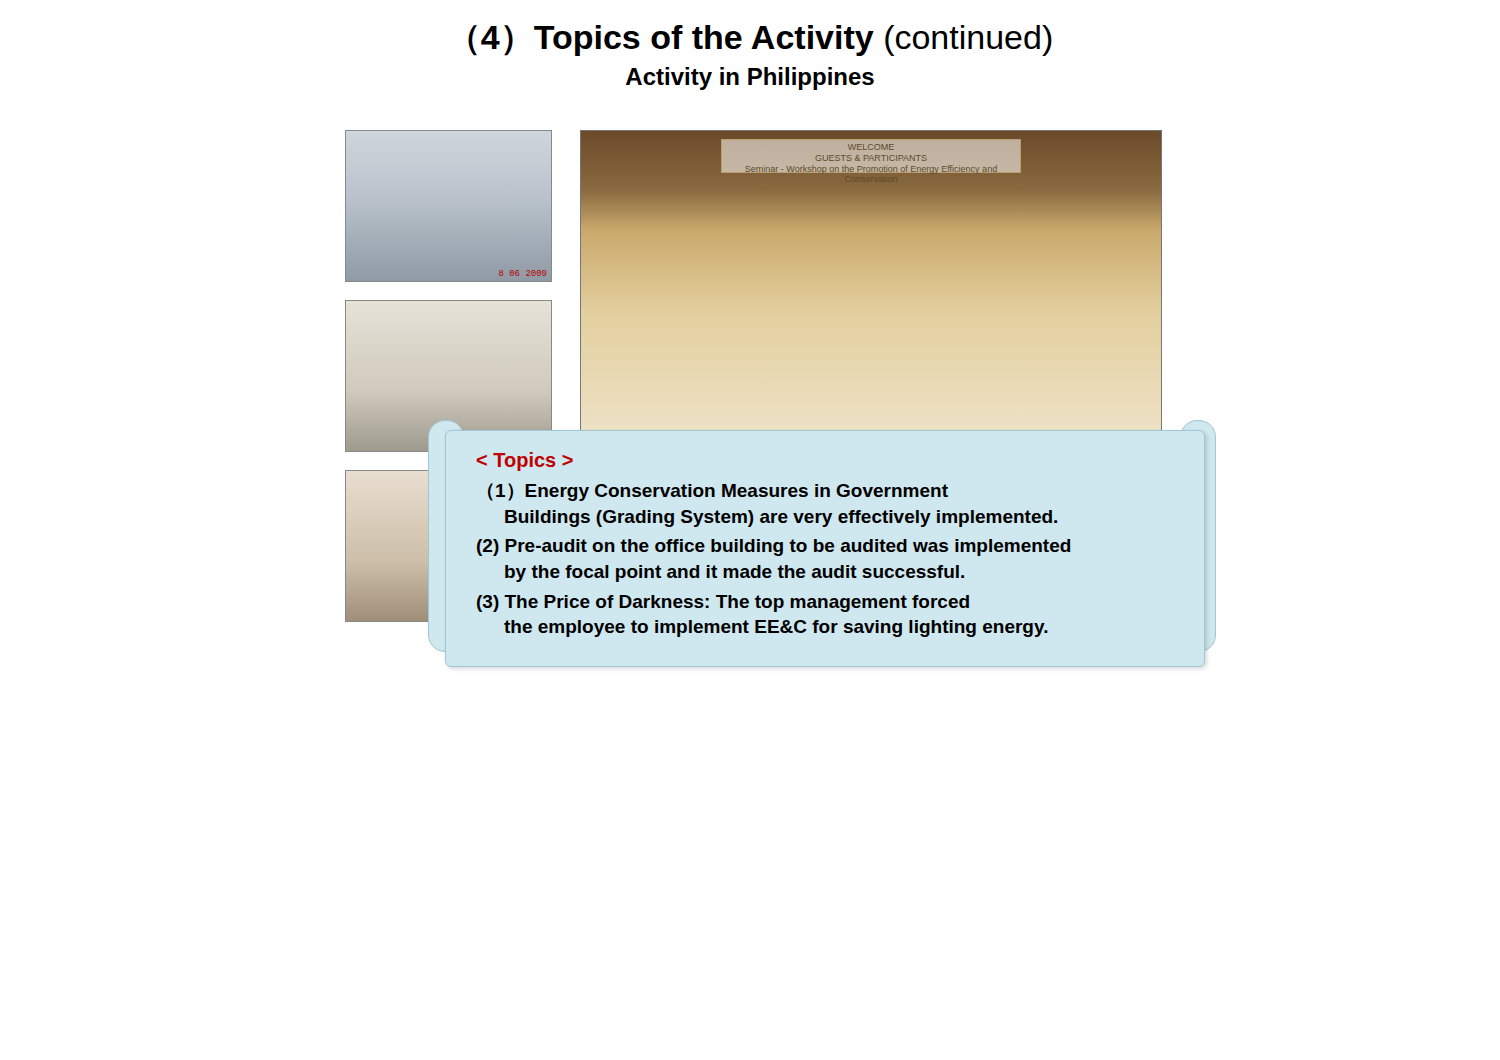（4）Topics of the Activity (continued)
Activity in Philippines
8 06 2009
WELCOME
GUESTS & PARTICIPANTS
Seminar - Workshop on the Promotion of Energy Efficiency and Conservation
< Topics >
（1）Energy Conservation Measures in Government Buildings (Grading System) are very effectively implemented.
(2) Pre-audit on the office building to be audited was implemented by the focal point and it made the audit successful.
(3) The Price of Darkness: The top management forced the employee to implement EE&C for saving lighting energy.